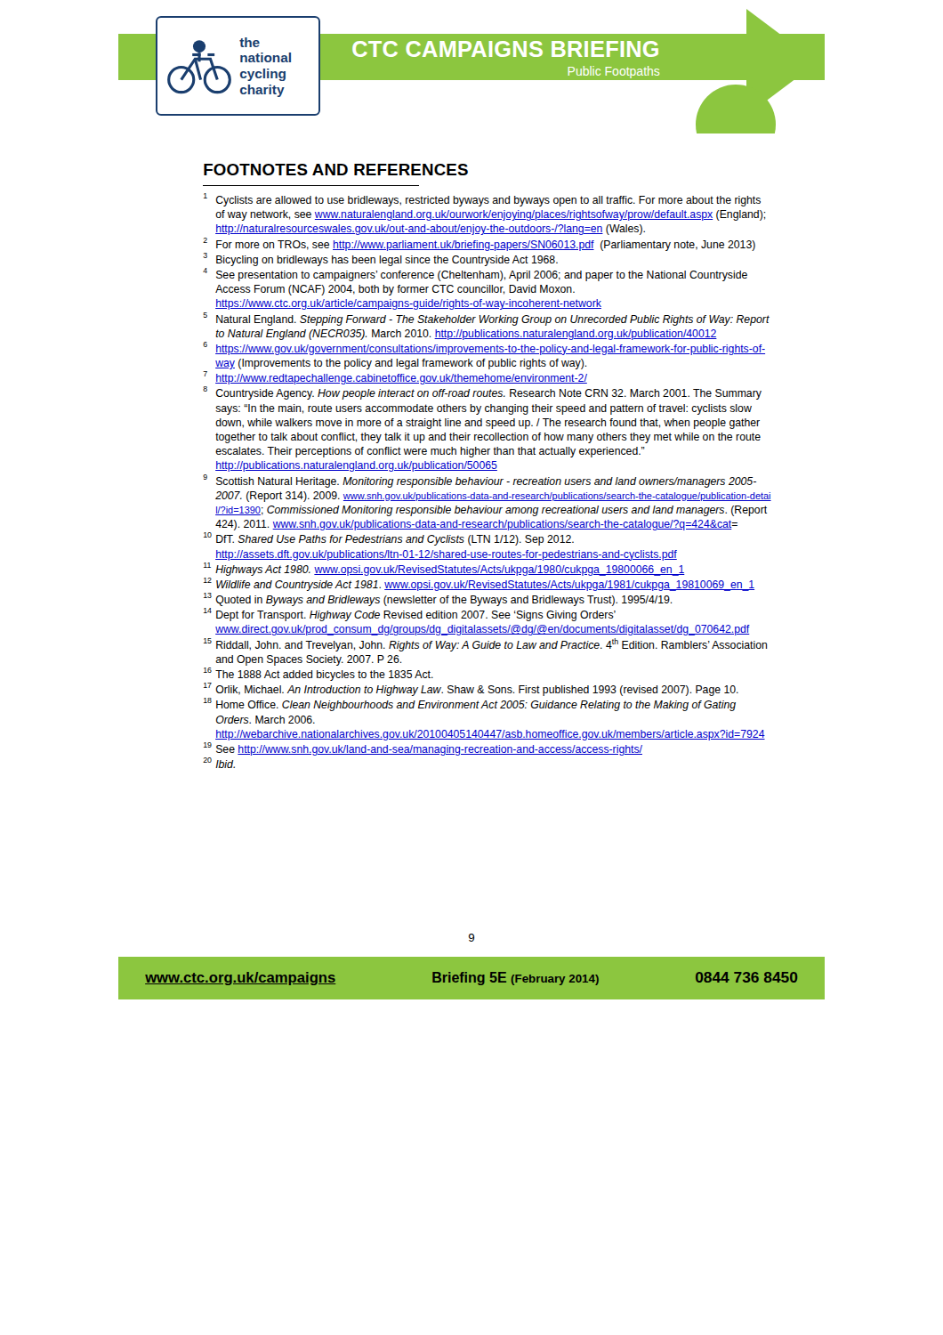CTC CAMPAIGNS BRIEFING
Public Footpaths
the
national
cycling
charity
FOOTNOTES AND REFERENCES
Cyclists are allowed to use bridleways, restricted byways and byways open to all traffic. For more about the rights of way network, see www.naturalengland.org.uk/ourwork/enjoying/places/rightsofway/prow/default.aspx (England); http://naturalresourceswales.gov.uk/out-and-about/enjoy-the-outdoors-/?lang=en (Wales).
For more on TROs, see http://www.parliament.uk/briefing-papers/SN06013.pdf (Parliamentary note, June 2013)
Bicycling on bridleways has been legal since the Countryside Act 1968.
See presentation to campaigners’ conference (Cheltenham), April 2006; and paper to the National Countryside Access Forum (NCAF) 2004, both by former CTC councillor, David Moxon.
https://www.ctc.org.uk/article/campaigns-guide/rights-of-way-incoherent-network
Natural England. Stepping Forward - The Stakeholder Working Group on Unrecorded Public Rights of Way: Report to Natural England (NECR035). March 2010. http://publications.naturalengland.org.uk/publication/40012
https://www.gov.uk/government/consultations/improvements-to-the-policy-and-legal-framework-for-public-rights-of-way (Improvements to the policy and legal framework of public rights of way).
http://www.redtapechallenge.cabinetoffice.gov.uk/themehome/environment-2/
Countryside Agency. How people interact on off-road routes. Research Note CRN 32. March 2001. The Summary says: “In the main, route users accommodate others by changing their speed and pattern of travel: cyclists slow down, while walkers move in more of a straight line and speed up. / The research found that, when people gather together to talk about conflict, they talk it up and their recollection of how many others they met while on the route escalates. Their perceptions of conflict were much higher than that actually experienced.”
http://publications.naturalengland.org.uk/publication/50065
Scottish Natural Heritage. Monitoring responsible behaviour - recreation users and land owners/managers 2005-2007. (Report 314). 2009. www.snh.gov.uk/publications-data-and-research/publications/search-the-catalogue/publication-detail/?id=1390; Commissioned Monitoring responsible behaviour among recreational users and land managers. (Report 424). 2011. www.snh.gov.uk/publications-data-and-research/publications/search-the-catalogue/?q=424&cat=
DfT. Shared Use Paths for Pedestrians and Cyclists (LTN 1/12). Sep 2012.
http://assets.dft.gov.uk/publications/ltn-01-12/shared-use-routes-for-pedestrians-and-cyclists.pdf
Highways Act 1980. www.opsi.gov.uk/RevisedStatutes/Acts/ukpga/1980/cukpga_19800066_en_1
Wildlife and Countryside Act 1981. www.opsi.gov.uk/RevisedStatutes/Acts/ukpga/1981/cukpga_19810069_en_1
Quoted in Byways and Bridleways (newsletter of the Byways and Bridleways Trust). 1995/4/19.
Dept for Transport. Highway Code Revised edition 2007. See ‘Signs Giving Orders’
www.direct.gov.uk/prod_consum_dg/groups/dg_digitalassets/@dg/@en/documents/digitalasset/dg_070642.pdf
Riddall, John. and Trevelyan, John. Rights of Way: A Guide to Law and Practice. 4th Edition. Ramblers’ Association and Open Spaces Society. 2007. P 26.
The 1888 Act added bicycles to the 1835 Act.
Orlik, Michael. An Introduction to Highway Law. Shaw & Sons. First published 1993 (revised 2007). Page 10.
Home Office. Clean Neighbourhoods and Environment Act 2005: Guidance Relating to the Making of Gating Orders. March 2006.
http://webarchive.nationalarchives.gov.uk/20100405140447/asb.homeoffice.gov.uk/members/article.aspx?id=7924
See http://www.snh.gov.uk/land-and-sea/managing-recreation-and-access/access-rights/
Ibid.
9
www.ctc.org.uk/campaigns
Briefing 5E (February 2014)
0844 736 8450